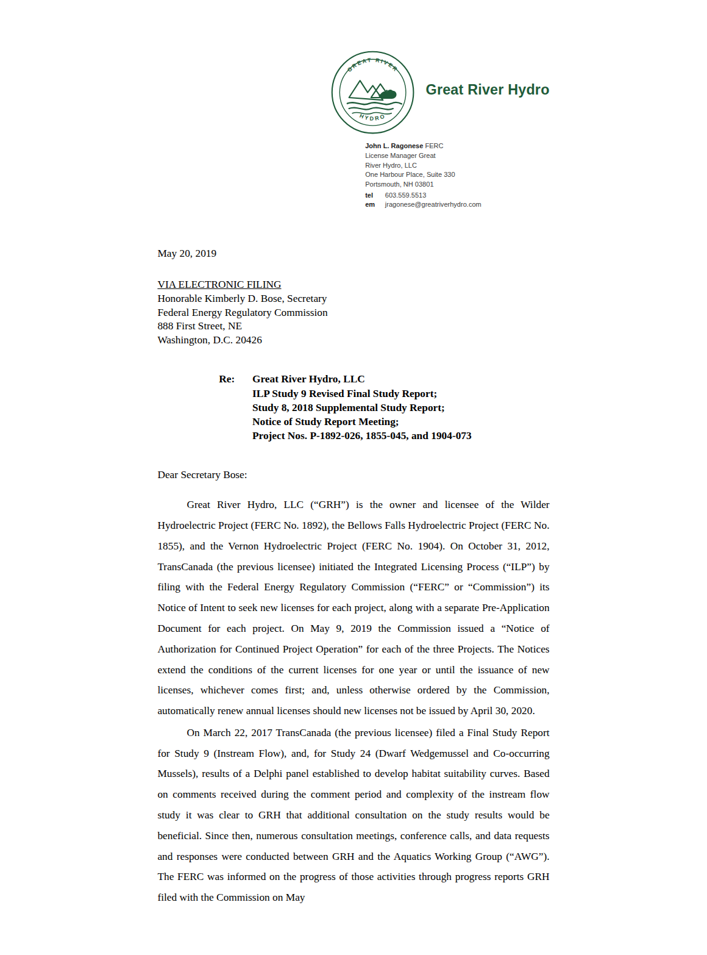GREAT RIVER HYDRO
Great River Hydro
John L. Ragonese FERC
License Manager Great
River Hydro, LLC
One Harbour Place, Suite 330
Portsmouth, NH 03801
| tel | 603.559.5513 |
| em | jragonese@greatriverhydro.com |
May 20, 2019
VIA ELECTRONIC FILING
Honorable Kimberly D. Bose, Secretary
Federal Energy Regulatory Commission
888 First Street, NE
Washington, D.C. 20426
Re:
Great River Hydro, LLC
ILP Study 9 Revised Final Study Report;
Study 8, 2018 Supplemental Study Report;
Notice of Study Report Meeting;
Project Nos. P-1892-026, 1855-045, and 1904-073
Dear Secretary Bose:
Great River Hydro, LLC (“GRH”) is the owner and licensee of the Wilder Hydroelectric Project (FERC No. 1892), the Bellows Falls Hydroelectric Project (FERC No. 1855), and the Vernon Hydroelectric Project (FERC No. 1904). On October 31, 2012, TransCanada (the previous licensee) initiated the Integrated Licensing Process (“ILP”) by filing with the Federal Energy Regulatory Commission (“FERC” or “Commission”) its Notice of Intent to seek new licenses for each project, along with a separate Pre-Application Document for each project. On May 9, 2019 the Commission issued a “Notice of Authorization for Continued Project Operation” for each of the three Projects. The Notices extend the conditions of the current licenses for one year or until the issuance of new licenses, whichever comes first; and, unless otherwise ordered by the Commission, automatically renew annual licenses should new licenses not be issued by April 30, 2020.
On March 22, 2017 TransCanada (the previous licensee) filed a Final Study Report for Study 9 (Instream Flow), and, for Study 24 (Dwarf Wedgemussel and Co-occurring Mussels), results of a Delphi panel established to develop habitat suitability curves. Based on comments received during the comment period and complexity of the instream flow study it was clear to GRH that additional consultation on the study results would be beneficial. Since then, numerous consultation meetings, conference calls, and data requests and responses were conducted between GRH and the Aquatics Working Group (“AWG”). The FERC was informed on the progress of those activities through progress reports GRH filed with the Commission on May